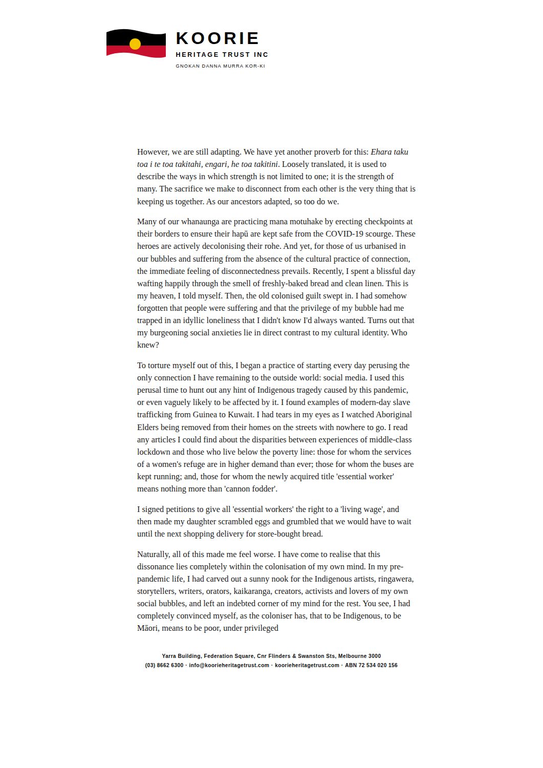KOORIE
HERITAGE TRUST INC
GNOKAN DANNA MURRA KOR-KI
However, we are still adapting. We have yet another proverb for this: Ehara taku toa i te toa takitahi, engari, he toa takitini. Loosely translated, it is used to describe the ways in which strength is not limited to one; it is the strength of many. The sacrifice we make to disconnect from each other is the very thing that is keeping us together. As our ancestors adapted, so too do we.
Many of our whanaunga are practicing mana motuhake by erecting checkpoints at their borders to ensure their hapū are kept safe from the COVID-19 scourge. These heroes are actively decolonising their rohe. And yet, for those of us urbanised in our bubbles and suffering from the absence of the cultural practice of connection, the immediate feeling of disconnectedness prevails. Recently, I spent a blissful day wafting happily through the smell of freshly-baked bread and clean linen. This is my heaven, I told myself. Then, the old colonised guilt swept in. I had somehow forgotten that people were suffering and that the privilege of my bubble had me trapped in an idyllic loneliness that I didn't know I'd always wanted. Turns out that my burgeoning social anxieties lie in direct contrast to my cultural identity. Who knew?
To torture myself out of this, I began a practice of starting every day perusing the only connection I have remaining to the outside world: social media. I used this perusal time to hunt out any hint of Indigenous tragedy caused by this pandemic, or even vaguely likely to be affected by it. I found examples of modern-day slave trafficking from Guinea to Kuwait. I had tears in my eyes as I watched Aboriginal Elders being removed from their homes on the streets with nowhere to go. I read any articles I could find about the disparities between experiences of middle-class lockdown and those who live below the poverty line: those for whom the services of a women's refuge are in higher demand than ever; those for whom the buses are kept running; and, those for whom the newly acquired title 'essential worker' means nothing more than 'cannon fodder'.
I signed petitions to give all 'essential workers' the right to a 'living wage', and then made my daughter scrambled eggs and grumbled that we would have to wait until the next shopping delivery for store-bought bread.
Naturally, all of this made me feel worse. I have come to realise that this dissonance lies completely within the colonisation of my own mind. In my pre-pandemic life, I had carved out a sunny nook for the Indigenous artists, ringawera, storytellers, writers, orators, kaikaranga, creators, activists and lovers of my own social bubbles, and left an indebted corner of my mind for the rest. You see, I had completely convinced myself, as the coloniser has, that to be Indigenous, to be Māori, means to be poor, under privileged
Yarra Building, Federation Square, Cnr Flinders & Swanston Sts, Melbourne 3000
(03) 8662 6300·info@koorieheritagetrust.com·koorieheritagetrust.com·ABN 72 534 020 156